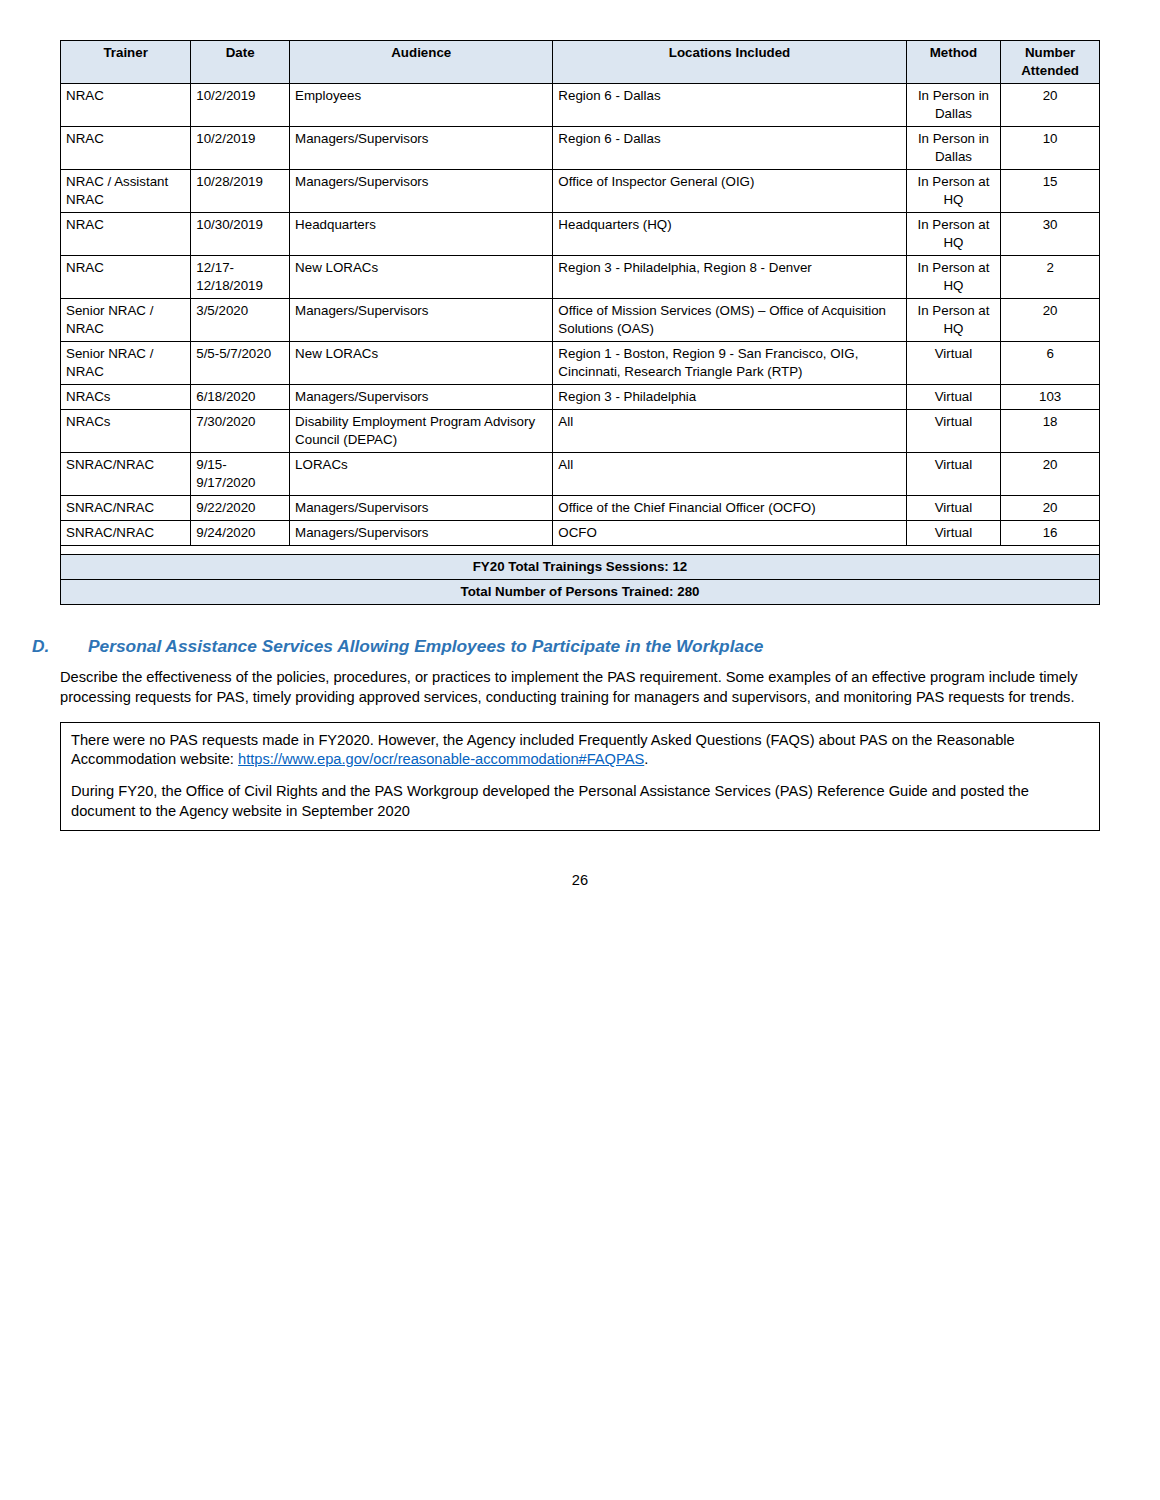| Trainer | Date | Audience | Locations Included | Method | Number Attended |
| --- | --- | --- | --- | --- | --- |
| NRAC | 10/2/2019 | Employees | Region 6 - Dallas | In Person in Dallas | 20 |
| NRAC | 10/2/2019 | Managers/Supervisors | Region 6 - Dallas | In Person in Dallas | 10 |
| NRAC / Assistant NRAC | 10/28/2019 | Managers/Supervisors | Office of Inspector General (OIG) | In Person at HQ | 15 |
| NRAC | 10/30/2019 | Headquarters | Headquarters (HQ) | In Person at HQ | 30 |
| NRAC | 12/17-12/18/2019 | New LORACs | Region 3 - Philadelphia, Region 8 - Denver | In Person at HQ | 2 |
| Senior NRAC / NRAC | 3/5/2020 | Managers/Supervisors | Office of Mission Services (OMS) – Office of Acquisition Solutions (OAS) | In Person at HQ | 20 |
| Senior NRAC / NRAC | 5/5-5/7/2020 | New LORACs | Region 1 - Boston, Region 9 - San Francisco, OIG, Cincinnati, Research Triangle Park (RTP) | Virtual | 6 |
| NRACs | 6/18/2020 | Managers/Supervisors | Region 3 - Philadelphia | Virtual | 103 |
| NRACs | 7/30/2020 | Disability Employment Program Advisory Council (DEPAC) | All | Virtual | 18 |
| SNRAC/NRAC | 9/15-9/17/2020 | LORACs | All | Virtual | 20 |
| SNRAC/NRAC | 9/22/2020 | Managers/Supervisors | Office of the Chief Financial Officer (OCFO) | Virtual | 20 |
| SNRAC/NRAC | 9/24/2020 | Managers/Supervisors | OCFO | Virtual | 16 |
| FY20 Total Trainings Sessions: 12 |
| Total Number of Persons Trained: 280 |
D. Personal Assistance Services Allowing Employees to Participate in the Workplace
Describe the effectiveness of the policies, procedures, or practices to implement the PAS requirement. Some examples of an effective program include timely processing requests for PAS, timely providing approved services, conducting training for managers and supervisors, and monitoring PAS requests for trends.
There were no PAS requests made in FY2020. However, the Agency included Frequently Asked Questions (FAQS) about PAS on the Reasonable Accommodation website: https://www.epa.gov/ocr/reasonable-accommodation#FAQPAS.
During FY20, the Office of Civil Rights and the PAS Workgroup developed the Personal Assistance Services (PAS) Reference Guide and posted the document to the Agency website in September 2020
26